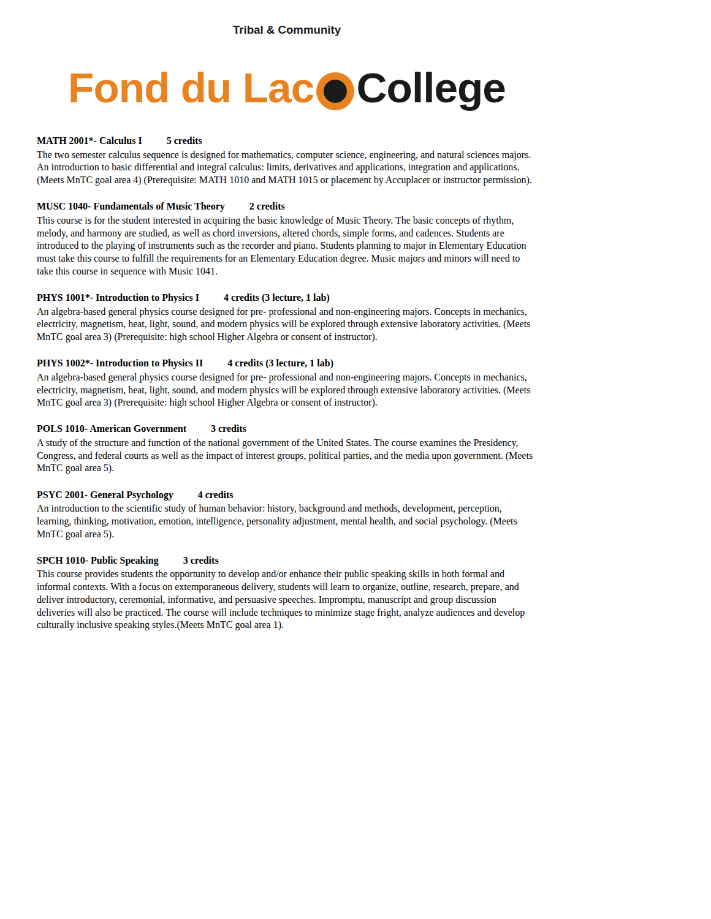Tribal & Community
Fond du Lac College
MATH 2001*- Calculus I5 credits
The two semester calculus sequence is designed for mathematics, computer science, engineering, and natural sciences majors. An introduction to basic differential and integral calculus: limits, derivatives and applications, integration and applications. (Meets MnTC goal area 4) (Prerequisite: MATH 1010 and MATH 1015 or placement by Accuplacer or instructor permission).
MUSC 1040- Fundamentals of Music Theory2 credits
This course is for the student interested in acquiring the basic knowledge of Music Theory. The basic concepts of rhythm, melody, and harmony are studied, as well as chord inversions, altered chords, simple forms, and cadences. Students are introduced to the playing of instruments such as the recorder and piano. Students planning to major in Elementary Education must take this course to fulfill the requirements for an Elementary Education degree. Music majors and minors will need to take this course in sequence with Music 1041.
PHYS 1001*- Introduction to Physics I4 credits (3 lecture, 1 lab)
An algebra-based general physics course designed for pre- professional and non-engineering majors. Concepts in mechanics, electricity, magnetism, heat, light, sound, and modern physics will be explored through extensive laboratory activities. (Meets MnTC goal area 3) (Prerequisite: high school Higher Algebra or consent of instructor).
PHYS 1002*- Introduction to Physics II4 credits (3 lecture, 1 lab)
An algebra-based general physics course designed for pre- professional and non-engineering majors. Concepts in mechanics, electricity, magnetism, heat, light, sound, and modern physics will be explored through extensive laboratory activities. (Meets MnTC goal area 3) (Prerequisite: high school Higher Algebra or consent of instructor).
POLS 1010- American Government3 credits
A study of the structure and function of the national government of the United States. The course examines the Presidency, Congress, and federal courts as well as the impact of interest groups, political parties, and the media upon government. (Meets MnTC goal area 5).
PSYC 2001- General Psychology4 credits
An introduction to the scientific study of human behavior: history, background and methods, development, perception, learning, thinking, motivation, emotion, intelligence, personality adjustment, mental health, and social psychology. (Meets MnTC goal area 5).
SPCH 1010- Public Speaking3 credits
This course provides students the opportunity to develop and/or enhance their public speaking skills in both formal and informal contexts. With a focus on extemporaneous delivery, students will learn to organize, outline, research, prepare, and deliver introductory, ceremonial, informative, and persuasive speeches. Impromptu, manuscript and group discussion deliveries will also be practiced. The course will include techniques to minimize stage fright, analyze audiences and develop culturally inclusive speaking styles.(Meets MnTC goal area 1).